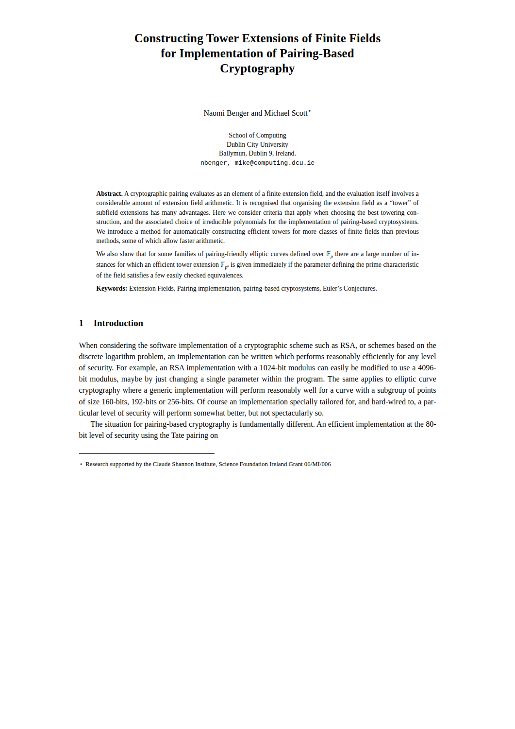Constructing Tower Extensions of Finite Fields
for Implementation of Pairing-Based
Cryptography
Naomi Benger and Michael Scott⋆
School of Computing
Dublin City University
Ballymun, Dublin 9, Ireland.
nbenger, mike@computing.dcu.ie
Abstract. A cryptographic pairing evaluates as an element of a finite extension field, and the evaluation itself involves a considerable amount of extension field arithmetic. It is recognised that organising the extension field as a “tower” of subfield extensions has many advantages. Here we consider criteria that apply when choosing the best towering construction, and the associated choice of irreducible polynomials for the implementation of pairing-based cryptosystems. We introduce a method for automatically constructing efficient towers for more classes of finite fields than previous methods, some of which allow faster arithmetic.
We also show that for some families of pairing-friendly elliptic curves defined over 𝔽p there are a large number of instances for which an efficient tower extension 𝔽pk is given immediately if the parameter defining the prime characteristic of the field satisfies a few easily checked equivalences.
Keywords: Extension Fields, Pairing implementation, pairing-based cryptosystems, Euler’s Conjectures.
1 Introduction
When considering the software implementation of a cryptographic scheme such as RSA, or schemes based on the discrete logarithm problem, an implementation can be written which performs reasonably efficiently for any level of security. For example, an RSA implementation with a 1024-bit modulus can easily be modified to use a 4096-bit modulus, maybe by just changing a single parameter within the program. The same applies to elliptic curve cryptography where a generic implementation will perform reasonably well for a curve with a subgroup of points of size 160-bits, 192-bits or 256-bits. Of course an implementation specially tailored for, and hard-wired to, a particular level of security will perform somewhat better, but not spectacularly so.
The situation for pairing-based cryptography is fundamentally different. An efficient implementation at the 80-bit level of security using the Tate pairing on
⋆Research supported by the Claude Shannon Institute, Science Foundation Ireland Grant 06/MI/006